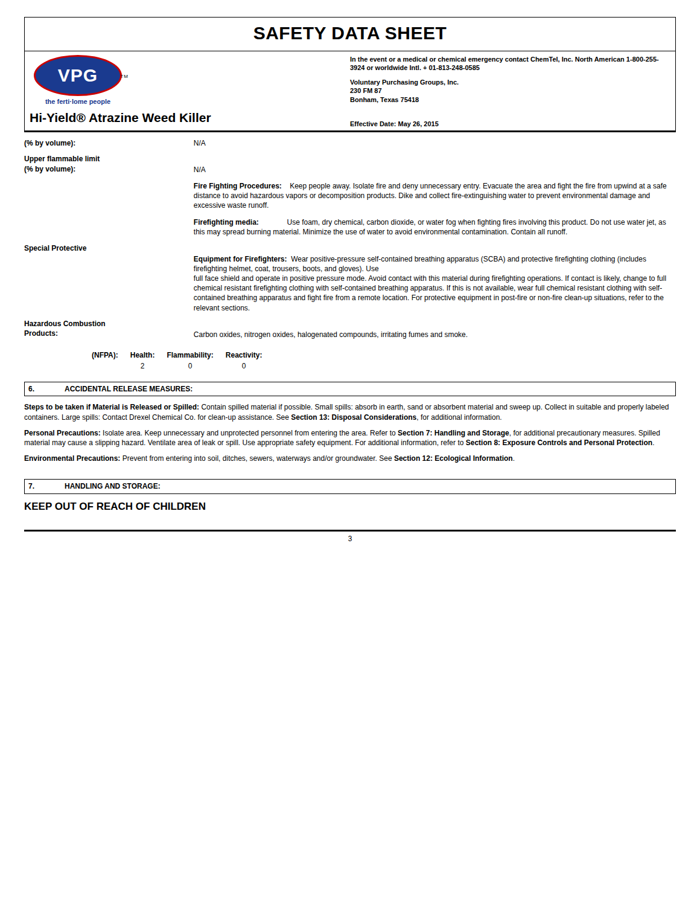SAFETY DATA SHEET
VPG
the ferti·lome people
Hi-Yield® Atrazine Weed Killer
In the event or a medical or chemical emergency contact ChemTel, Inc. North American 1-800-255-3924 or worldwide Intl. + 01-813-248-0585
Voluntary Purchasing Groups, Inc.
230 FM 87
Bonham, Texas 75418
Effective Date: May 26, 2015
| (% by volume): | N/A |
| Upper flammable limit (% by volume): | N/A Fire Fighting Procedures: Keep people away. Isolate fire and deny unnecessary entry. Evacuate the area and fight the fire from upwind at a safe distance to avoid hazardous vapors or decomposition products. Dike and collect fire-extinguishing water to prevent environmental damage and excessive waste runoff. Firefighting media: Use foam, dry chemical, carbon dioxide, or water fog when fighting fires involving this product. Do not use water jet, as this may spread burning material. Minimize the use of water to avoid environmental contamination. Contain all runoff. |
| Special Protective | Equipment for Firefighters: Wear positive-pressure self-contained breathing apparatus (SCBA) and protective firefighting clothing (includes firefighting helmet, coat, trousers, boots, and gloves). Use full face shield and operate in positive pressure mode. Avoid contact with this material during firefighting operations. If contact is likely, change to full chemical resistant firefighting clothing with self-contained breathing apparatus. If this is not available, wear full chemical resistant clothing with self-contained breathing apparatus and fight fire from a remote location. For protective equipment in post-fire or non-fire clean-up situations, refer to the relevant sections. |
| Hazardous Combustion Products: | Carbon oxides, nitrogen oxides, halogenated compounds, irritating fumes and smoke. |
| (NFPA): | Health: | Flammability: | Reactivity: |
| | 2 | 0 | 0 |
6. ACCIDENTAL RELEASE MEASURES:
Steps to be taken if Material is Released or Spilled: Contain spilled material if possible. Small spills: absorb in earth, sand or absorbent material and sweep up. Collect in suitable and properly labeled containers. Large spills: Contact Drexel Chemical Co. for clean-up assistance. See Section 13: Disposal Considerations, for additional information.
Personal Precautions: Isolate area. Keep unnecessary and unprotected personnel from entering the area. Refer to Section 7: Handling and Storage, for additional precautionary measures. Spilled material may cause a slipping hazard. Ventilate area of leak or spill. Use appropriate safety equipment. For additional information, refer to Section 8: Exposure Controls and Personal Protection.
Environmental Precautions: Prevent from entering into soil, ditches, sewers, waterways and/or groundwater. See Section 12: Ecological Information.
7. HANDLING AND STORAGE:
KEEP OUT OF REACH OF CHILDREN
3